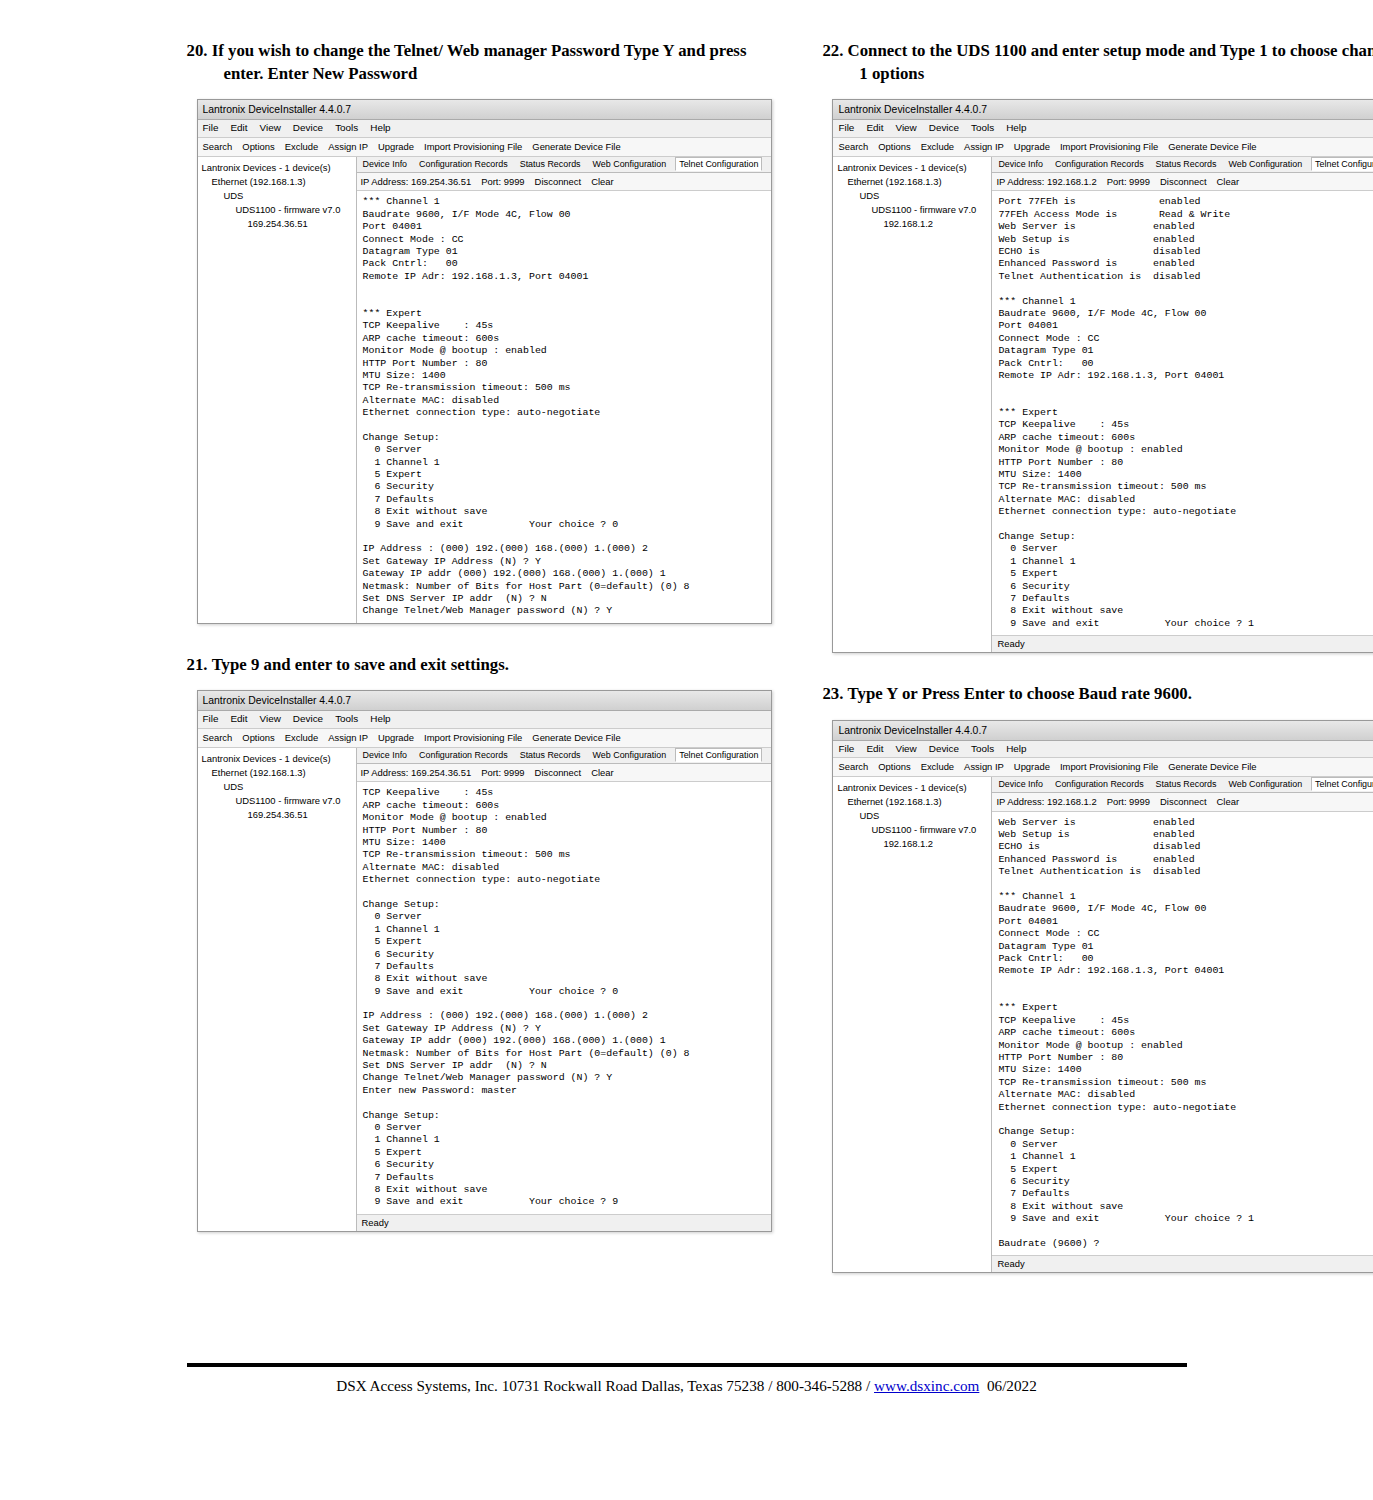20. If you wish to change the Telnet/ Web manager Password Type Y and press enter. Enter New Password
Lantronix DeviceInstaller 4.4.0.7
File Edit View Device Tools Help
Search Options Exclude Assign IP Upgrade Import Provisioning File Generate Device File
Lantronix Devices - 1 device(s)
Ethernet (192.168.1.3)
UDS
UDS1100 - firmware v7.0
169.254.36.51
Device Info Configuration Records Status Records Web Configuration Telnet Configuration
IP Address: 169.254.36.51 Port: 9999 Disconnect Clear
*** Channel 1 Baudrate 9600, I/F Mode 4C, Flow 00 Port 04001 Connect Mode : CC Datagram Type 01 Pack Cntrl: 00 Remote IP Adr: 192.168.1.3, Port 04001 *** Expert TCP Keepalive : 45s ARP cache timeout: 600s Monitor Mode @ bootup : enabled HTTP Port Number : 80 MTU Size: 1400 TCP Re-transmission timeout: 500 ms Alternate MAC: disabled Ethernet connection type: auto-negotiate Change Setup: 0 Server 1 Channel 1 5 Expert 6 Security 7 Defaults 8 Exit without save 9 Save and exit Your choice ? 0 IP Address : (000) 192.(000) 168.(000) 1.(000) 2 Set Gateway IP Address (N) ? Y Gateway IP addr (000) 192.(000) 168.(000) 1.(000) 1 Netmask: Number of Bits for Host Part (0=default) (0) 8 Set DNS Server IP addr (N) ? N Change Telnet/Web Manager password (N) ? Y
21. Type 9 and enter to save and exit settings.
Lantronix DeviceInstaller 4.4.0.7
File Edit View Device Tools Help
Search Options Exclude Assign IP Upgrade Import Provisioning File Generate Device File
Lantronix Devices - 1 device(s)
Ethernet (192.168.1.3)
UDS
UDS1100 - firmware v7.0
169.254.36.51
Device Info Configuration Records Status Records Web Configuration Telnet Configuration
IP Address: 169.254.36.51 Port: 9999 Disconnect Clear
TCP Keepalive : 45s ARP cache timeout: 600s Monitor Mode @ bootup : enabled HTTP Port Number : 80 MTU Size: 1400 TCP Re-transmission timeout: 500 ms Alternate MAC: disabled Ethernet connection type: auto-negotiate Change Setup: 0 Server 1 Channel 1 5 Expert 6 Security 7 Defaults 8 Exit without save 9 Save and exit Your choice ? 0 IP Address : (000) 192.(000) 168.(000) 1.(000) 2 Set Gateway IP Address (N) ? Y Gateway IP addr (000) 192.(000) 168.(000) 1.(000) 1 Netmask: Number of Bits for Host Part (0=default) (0) 8 Set DNS Server IP addr (N) ? N Change Telnet/Web Manager password (N) ? Y Enter new Password: master Change Setup: 0 Server 1 Channel 1 5 Expert 6 Security 7 Defaults 8 Exit without save 9 Save and exit Your choice ? 9
Ready
22. Connect to the UDS 1100 and enter setup mode and Type 1 to choose channel 1 options
Lantronix DeviceInstaller 4.4.0.7
File Edit View Device Tools Help
Search Options Exclude Assign IP Upgrade Import Provisioning File Generate Device File
Lantronix Devices - 1 device(s)
Ethernet (192.168.1.3)
UDS
UDS1100 - firmware v7.0
192.168.1.2
Device Info Configuration Records Status Records Web Configuration Telnet Configuration
IP Address: 192.168.1.2 Port: 9999 Disconnect Clear
Port 77FEh is enabled 77FEh Access Mode is Read & Write Web Server is enabled Web Setup is enabled ECHO is disabled Enhanced Password is enabled Telnet Authentication is disabled *** Channel 1 Baudrate 9600, I/F Mode 4C, Flow 00 Port 04001 Connect Mode : CC Datagram Type 01 Pack Cntrl: 00 Remote IP Adr: 192.168.1.3, Port 04001 *** Expert TCP Keepalive : 45s ARP cache timeout: 600s Monitor Mode @ bootup : enabled HTTP Port Number : 80 MTU Size: 1400 TCP Re-transmission timeout: 500 ms Alternate MAC: disabled Ethernet connection type: auto-negotiate Change Setup: 0 Server 1 Channel 1 5 Expert 6 Security 7 Defaults 8 Exit without save 9 Save and exit Your choice ? 1
Ready
23. Type Y or Press Enter to choose Baud rate 9600.
Lantronix DeviceInstaller 4.4.0.7
File Edit View Device Tools Help
Search Options Exclude Assign IP Upgrade Import Provisioning File Generate Device File
Lantronix Devices - 1 device(s)
Ethernet (192.168.1.3)
UDS
UDS1100 - firmware v7.0
192.168.1.2
Device Info Configuration Records Status Records Web Configuration Telnet Configuration
IP Address: 192.168.1.2 Port: 9999 Disconnect Clear
Web Server is enabled Web Setup is enabled ECHO is disabled Enhanced Password is enabled Telnet Authentication is disabled *** Channel 1 Baudrate 9600, I/F Mode 4C, Flow 00 Port 04001 Connect Mode : CC Datagram Type 01 Pack Cntrl: 00 Remote IP Adr: 192.168.1.3, Port 04001 *** Expert TCP Keepalive : 45s ARP cache timeout: 600s Monitor Mode @ bootup : enabled HTTP Port Number : 80 MTU Size: 1400 TCP Re-transmission timeout: 500 ms Alternate MAC: disabled Ethernet connection type: auto-negotiate Change Setup: 0 Server 1 Channel 1 5 Expert 6 Security 7 Defaults 8 Exit without save 9 Save and exit Your choice ? 1 Baudrate (9600) ?
Ready
DSX Access Systems, Inc. 10731 Rockwall Road Dallas, Texas 75238 / 800-346-5288 / www.dsxinc.com 06/2022